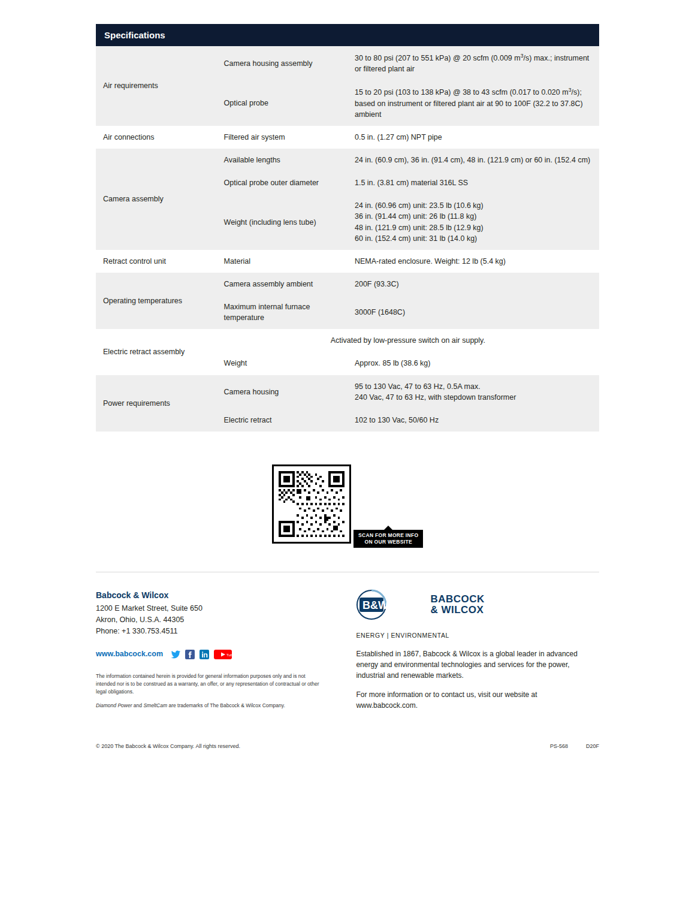Specifications
| Air requirements | Camera housing assembly | 30 to 80 psi (207 to 551 kPa) @ 20 scfm (0.009 m 3 /s) max.; instrument or filtered plant air |
| Optical probe | 15 to 20 psi (103 to 138 kPa) @ 38 to 43 scfm (0.017 to 0.020 m 3 /s); based on instrument or filtered plant air at 90 to 100F (32.2 to 37.8C) ambient |
| Air connections | Filtered air system | 0.5 in. (1.27 cm) NPT pipe |
| Camera assembly | Available lengths | 24 in. (60.9 cm), 36 in. (91.4 cm), 48 in. (121.9 cm) or 60 in. (152.4 cm) |
| Optical probe outer diameter | 1.5 in. (3.81 cm) material 316L SS |
| Weight (including lens tube) | 24 in. (60.96 cm) unit: 23.5 lb (10.6 kg) 36 in. (91.44 cm) unit: 26 lb (11.8 kg) 48 in. (121.9 cm) unit: 28.5 lb (12.9 kg) 60 in. (152.4 cm) unit: 31 lb (14.0 kg) |
| Retract control unit | Material | NEMA-rated enclosure. Weight: 12 lb (5.4 kg) |
| Operating temperatures | Camera assembly ambient | 200F (93.3C) |
| Maximum internal furnace temperature | 3000F (1648C) |
| Electric retract assembly | Activated by low-pressure switch on air supply. |
| Weight | Approx. 85 lb (38.6 kg) |
| Power requirements | Camera housing | 95 to 130 Vac, 47 to 63 Hz, 0.5A max. 240 Vac, 47 to 63 Hz, with stepdown transformer |
| Electric retract | 102 to 130 Vac, 50/60 Hz |
SCAN FOR MORE INFO
ON OUR WEBSITE
Babcock & Wilcox
1200 E Market Street, Suite 650
Akron, Ohio, U.S.A. 44305
Phone: +1 330.753.4511
www.babcock.com Tube
The information contained herein is provided for general information purposes only and is not intended nor is to be construed as a warranty, an offer, or any representation of contractual or other legal obligations.
Diamond Power and SmeltCam are trademarks of The Babcock & Wilcox Company.
B&W
BABCOCK
& WILCOX
ENERGY | ENVIRONMENTAL
Established in 1867, Babcock & Wilcox is a global leader in advanced energy and environmental technologies and services for the power, industrial and renewable markets.
For more information or to contact us, visit our website at www.babcock.com.
© 2020 The Babcock & Wilcox Company. All rights reserved.
PS-568 D20F